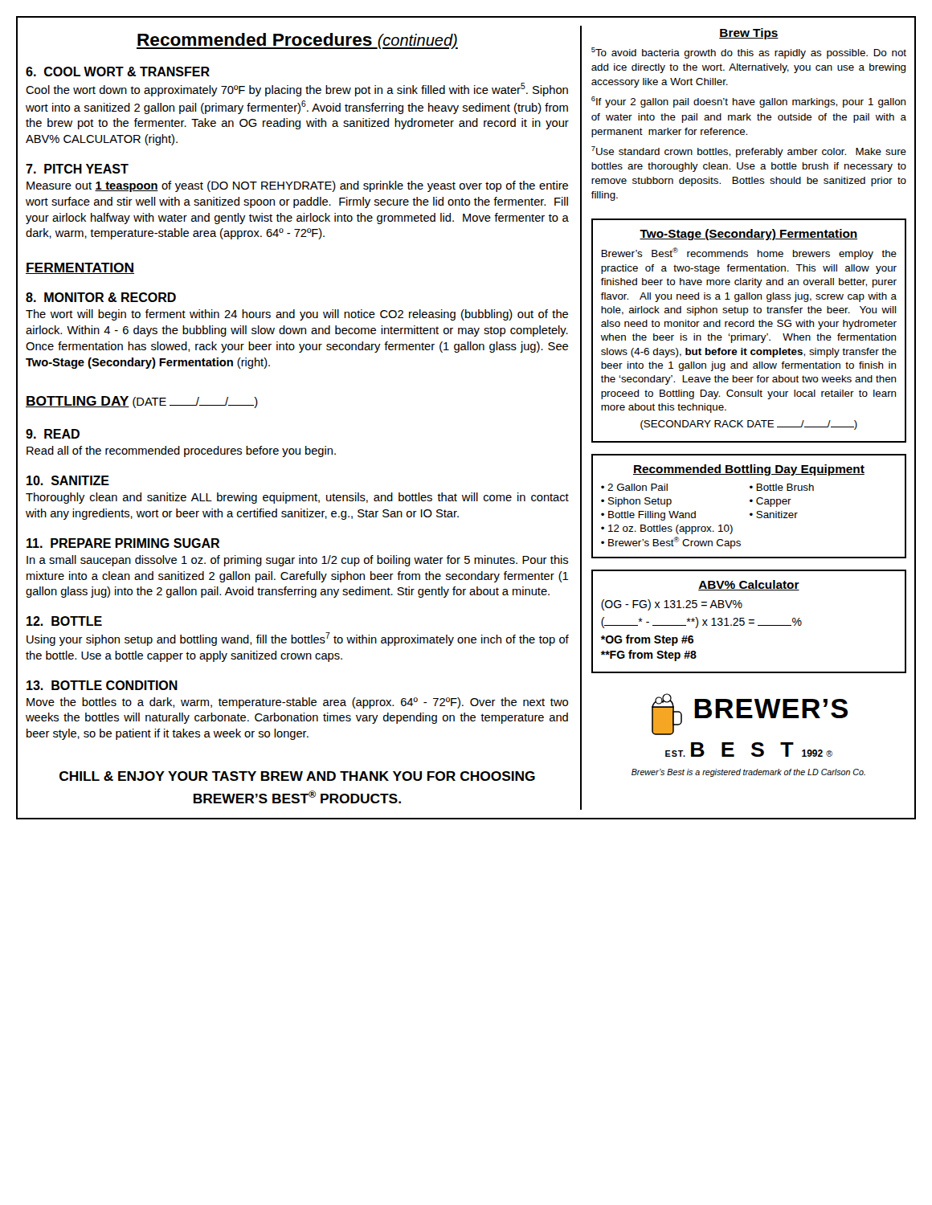Recommended Procedures (continued)
6. COOL WORT & TRANSFER
Cool the wort down to approximately 70ºF by placing the brew pot in a sink filled with ice water5. Siphon wort into a sanitized 2 gallon pail (primary fermenter)6. Avoid transferring the heavy sediment (trub) from the brew pot to the fermenter. Take an OG reading with a sanitized hydrometer and record it in your ABV% CALCULATOR (right).
7. PITCH YEAST
Measure out 1 teaspoon of yeast (DO NOT REHYDRATE) and sprinkle the yeast over top of the entire wort surface and stir well with a sanitized spoon or paddle. Firmly secure the lid onto the fermenter. Fill your airlock halfway with water and gently twist the airlock into the grommeted lid. Move fermenter to a dark, warm, temperature-stable area (approx. 64º - 72ºF).
FERMENTATION
8. MONITOR & RECORD
The wort will begin to ferment within 24 hours and you will notice CO2 releasing (bubbling) out of the airlock. Within 4 - 6 days the bubbling will slow down and become intermittent or may stop completely. Once fermentation has slowed, rack your beer into your secondary fermenter (1 gallon glass jug). See Two-Stage (Secondary) Fermentation (right).
BOTTLING DAY
(DATE / / )
9. READ
Read all of the recommended procedures before you begin.
10. SANITIZE
Thoroughly clean and sanitize ALL brewing equipment, utensils, and bottles that will come in contact with any ingredients, wort or beer with a certified sanitizer, e.g., Star San or IO Star.
11. PREPARE PRIMING SUGAR
In a small saucepan dissolve 1 oz. of priming sugar into 1/2 cup of boiling water for 5 minutes. Pour this mixture into a clean and sanitized 2 gallon pail. Carefully siphon beer from the secondary fermenter (1 gallon glass jug) into the 2 gallon pail. Avoid transferring any sediment. Stir gently for about a minute.
12. BOTTLE
Using your siphon setup and bottling wand, fill the bottles7 to within approximately one inch of the top of the bottle. Use a bottle capper to apply sanitized crown caps.
13. BOTTLE CONDITION
Move the bottles to a dark, warm, temperature-stable area (approx. 64º - 72ºF). Over the next two weeks the bottles will naturally carbonate. Carbonation times vary depending on the temperature and beer style, so be patient if it takes a week or so longer.
CHILL & ENJOY YOUR TASTY BREW AND THANK YOU FOR CHOOSING BREWER’S BEST® PRODUCTS.
Brew Tips
5To avoid bacteria growth do this as rapidly as possible. Do not add ice directly to the wort. Alternatively, you can use a brewing accessory like a Wort Chiller.
6If your 2 gallon pail doesn’t have gallon markings, pour 1 gallon of water into the pail and mark the outside of the pail with a permanent marker for reference.
7Use standard crown bottles, preferably amber color. Make sure bottles are thoroughly clean. Use a bottle brush if necessary to remove stubborn deposits. Bottles should be sanitized prior to filling.
Two-Stage (Secondary) Fermentation
Brewer’s Best® recommends home brewers employ the practice of a two-stage fermentation. This will allow your finished beer to have more clarity and an overall better, purer flavor. All you need is a 1 gallon glass jug, screw cap with a hole, airlock and siphon setup to transfer the beer. You will also need to monitor and record the SG with your hydrometer when the beer is in the ‘primary’. When the fermentation slows (4-6 days), but before it completes, simply transfer the beer into the 1 gallon jug and allow fermentation to finish in the ‘secondary’. Leave the beer for about two weeks and then proceed to Bottling Day. Consult your local retailer to learn more about this technique.
(SECONDARY RACK DATE / / )
Recommended Bottling Day Equipment
• 2 Gallon Pail
• Siphon Setup
• Bottle Filling Wand
• 12 oz. Bottles (approx. 10)
• Brewer’s Best® Crown Caps
• Bottle Brush
• Capper
• Sanitizer
ABV% Calculator
(OG - FG) x 131.25 = ABV%
( * - **) x 131.25 = %
*OG from Step #6
**FG from Step #8
BREWER’S
EST. B E S T 1992 ®
Brewer’s Best is a registered trademark of the LD Carlson Co.